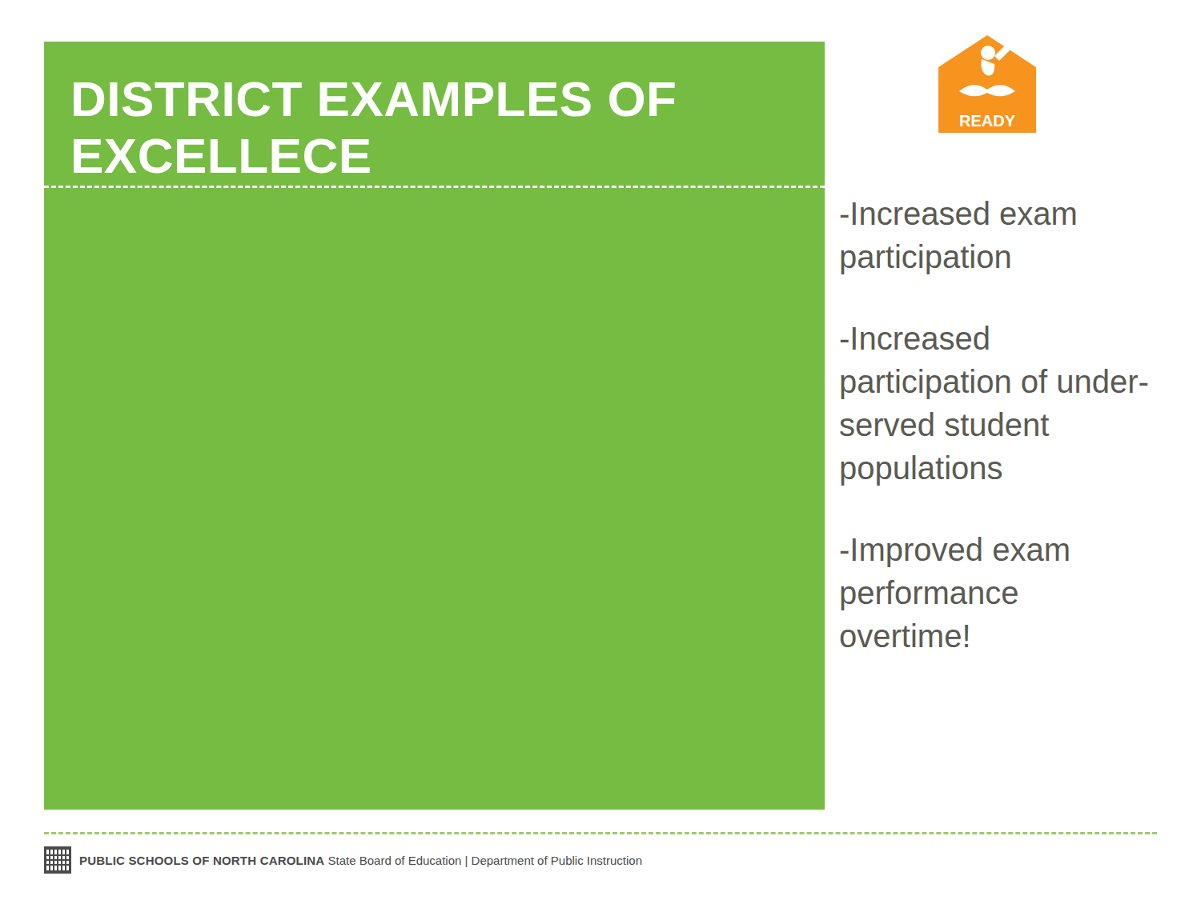District Examples of Excellece
READY
-Increased exam participation
-Increased participation of under-served student populations
-Improved exam performance overtime!
PUBLIC SCHOOLS OF NORTH CAROLINA State Board of Education | Department of Public Instruction